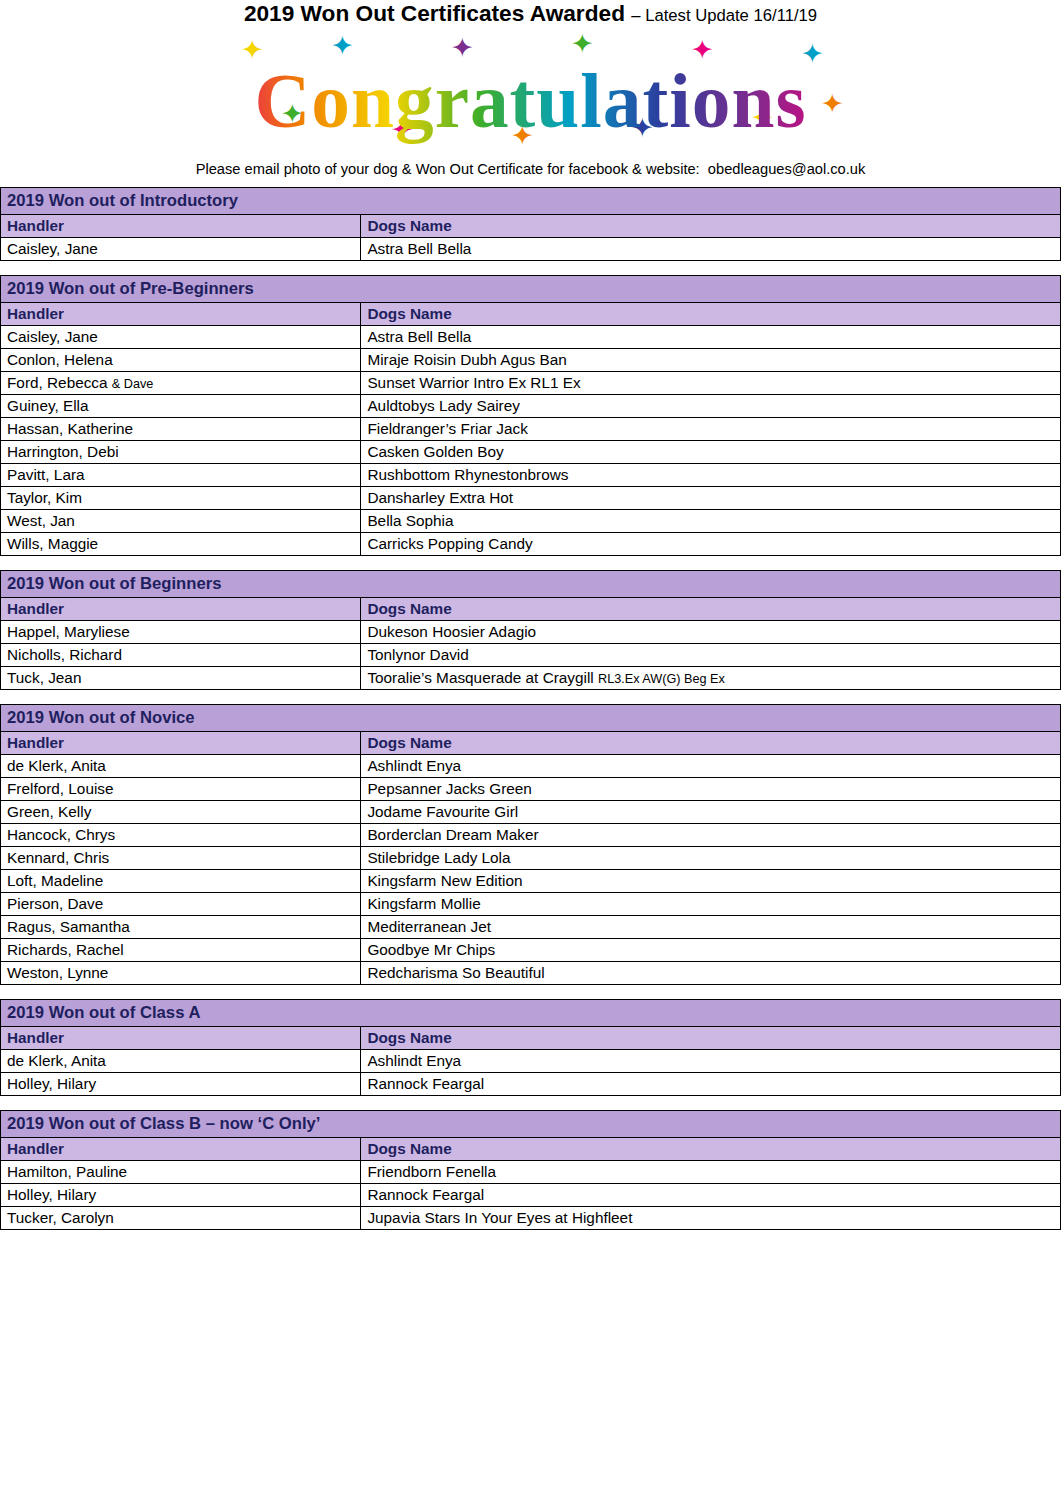2019 Won Out Certificates Awarded – Latest Update 16/11/19
✦ ✦ ✦ ✦ ✦ ✦ ✦ ✦ ✦ ✦ ✦ ✦ Congratulations
Please email photo of your dog & Won Out Certificate for facebook & website: obedleagues@aol.co.uk
2019 Won out of Introductory
| Handler | Dogs Name |
| --- | --- |
| Caisley, Jane | Astra Bell Bella |
2019 Won out of Pre-Beginners
| Handler | Dogs Name |
| --- | --- |
| Caisley, Jane | Astra Bell Bella |
| Conlon, Helena | Miraje Roisin Dubh Agus Ban |
| Ford, Rebecca & Dave | Sunset Warrior Intro Ex RL1 Ex |
| Guiney, Ella | Auldtobys Lady Sairey |
| Hassan, Katherine | Fieldranger’s Friar Jack |
| Harrington, Debi | Casken Golden Boy |
| Pavitt, Lara | Rushbottom Rhynestonbrows |
| Taylor, Kim | Dansharley Extra Hot |
| West, Jan | Bella Sophia |
| Wills, Maggie | Carricks Popping Candy |
2019 Won out of Beginners
| Handler | Dogs Name |
| --- | --- |
| Happel, Maryliese | Dukeson Hoosier Adagio |
| Nicholls, Richard | Tonlynor David |
| Tuck, Jean | Tooralie’s Masquerade at Craygill RL3.Ex AW(G) Beg Ex |
2019 Won out of Novice
| Handler | Dogs Name |
| --- | --- |
| de Klerk, Anita | Ashlindt Enya |
| Frelford, Louise | Pepsanner Jacks Green |
| Green, Kelly | Jodame Favourite Girl |
| Hancock, Chrys | Borderclan Dream Maker |
| Kennard, Chris | Stilebridge Lady Lola |
| Loft, Madeline | Kingsfarm New Edition |
| Pierson, Dave | Kingsfarm Mollie |
| Ragus, Samantha | Mediterranean Jet |
| Richards, Rachel | Goodbye Mr Chips |
| Weston, Lynne | Redcharisma So Beautiful |
2019 Won out of Class A
| Handler | Dogs Name |
| --- | --- |
| de Klerk, Anita | Ashlindt Enya |
| Holley, Hilary | Rannock Feargal |
2019 Won out of Class B – now ‘C Only’
| Handler | Dogs Name |
| --- | --- |
| Hamilton, Pauline | Friendborn Fenella |
| Holley, Hilary | Rannock Feargal |
| Tucker, Carolyn | Jupavia Stars In Your Eyes at Highfleet |